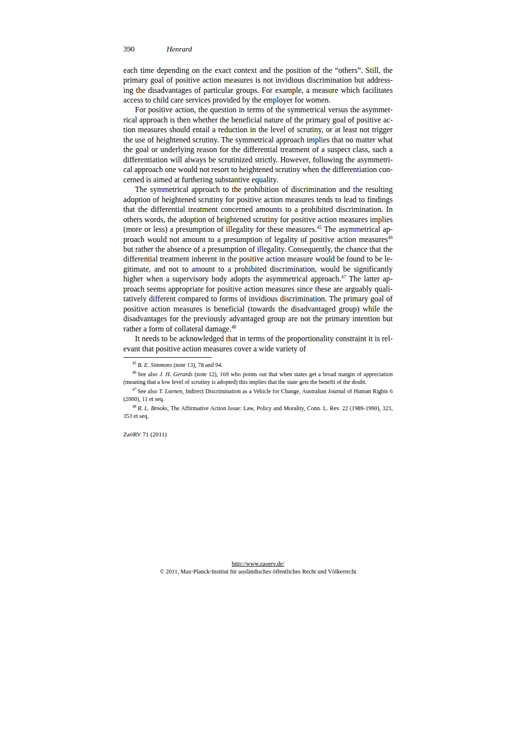390 Henrard
each time depending on the exact context and the position of the “others”. Still, the primary goal of positive action measures is not invidious discrimination but addressing the disadvantages of particular groups. For example, a measure which facilitates access to child care services provided by the employer for women.
For positive action, the question in terms of the symmetrical versus the asymmetrical approach is then whether the beneficial nature of the primary goal of positive action measures should entail a reduction in the level of scrutiny, or at least not trigger the use of heightened scrutiny. The symmetrical approach implies that no matter what the goal or underlying reason for the differential treatment of a suspect class, such a differentiation will always be scrutinized strictly. However, following the asymmetrical approach one would not resort to heightened scrutiny when the differentiation concerned is aimed at furthering substantive equality.
The symmetrical approach to the prohibition of discrimination and the resulting adoption of heightened scrutiny for positive action measures tends to lead to findings that the differential treatment concerned amounts to a prohibited discrimination. In others words, the adoption of heightened scrutiny for positive action measures implies (more or less) a presumption of illegality for these measures.45 The asymmetrical approach would not amount to a presumption of legality of positive action measures46 but rather the absence of a presumption of illegality. Consequently, the chance that the differential treatment inherent in the positive action measure would be found to be legitimate, and not to amount to a prohibited discrimination, would be significantly higher when a supervisory body adopts the asymmetrical approach.47 The latter approach seems appropriate for positive action measures since these are arguably qualitatively different compared to forms of invidious discrimination. The primary goal of positive action measures is beneficial (towards the disadvantaged group) while the disadvantages for the previously advantaged group are not the primary intention but rather a form of collateral damage.48
It needs to be acknowledged that in terms of the proportionality constraint it is relevant that positive action measures cover a wide variety of
45 B. E. Simmons (note 13), 78 and 94.
46 See also J. H. Gerards (note 12), 169 who points out that when states get a broad margin of appreciation (meaning that a low level of scrutiny is adopted) this implies that the state gets the benefit of the doubt.
47 See also T. Loenen, Indirect Discrimination as a Vehicle for Change, Australian Journal of Human Rights 6 (2000), 11 et seq.
48 R. L. Brooks, The Affirmative Action Issue: Law, Policy and Morality, Conn. L. Rev. 22 (1989-1990), 323, 353 et seq.
ZaöRV 71 (2011)
http://www.zaoerv.de/
© 2011, Max-Planck-Institut für ausländisches öffentliches Recht und Völkerrecht